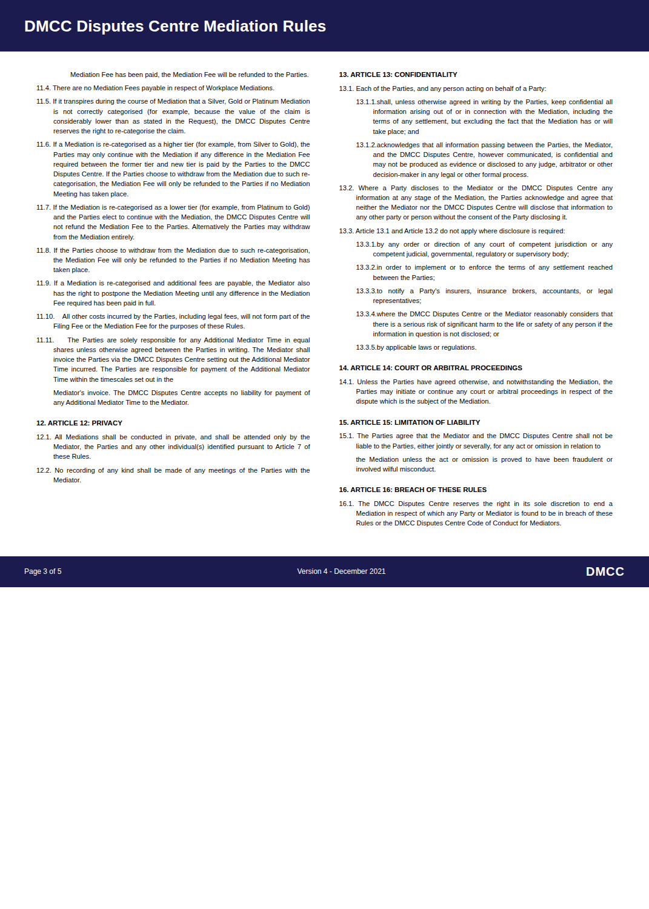DMCC Disputes Centre Mediation Rules
Mediation Fee has been paid, the Mediation Fee will be refunded to the Parties.
11.4. There are no Mediation Fees payable in respect of Workplace Mediations.
11.5. If it transpires during the course of Mediation that a Silver, Gold or Platinum Mediation is not correctly categorised (for example, because the value of the claim is considerably lower than as stated in the Request), the DMCC Disputes Centre reserves the right to re-categorise the claim.
11.6. If a Mediation is re-categorised as a higher tier (for example, from Silver to Gold), the Parties may only continue with the Mediation if any difference in the Mediation Fee required between the former tier and new tier is paid by the Parties to the DMCC Disputes Centre. If the Parties choose to withdraw from the Mediation due to such re-categorisation, the Mediation Fee will only be refunded to the Parties if no Mediation Meeting has taken place.
11.7. If the Mediation is re-categorised as a lower tier (for example, from Platinum to Gold) and the Parties elect to continue with the Mediation, the DMCC Disputes Centre will not refund the Mediation Fee to the Parties. Alternatively the Parties may withdraw from the Mediation entirely.
11.8. If the Parties choose to withdraw from the Mediation due to such re-categorisation, the Mediation Fee will only be refunded to the Parties if no Mediation Meeting has taken place.
11.9. If a Mediation is re-categorised and additional fees are payable, the Mediator also has the right to postpone the Mediation Meeting until any difference in the Mediation Fee required has been paid in full.
11.10. All other costs incurred by the Parties, including legal fees, will not form part of the Filing Fee or the Mediation Fee for the purposes of these Rules.
11.11. The Parties are solely responsible for any Additional Mediator Time in equal shares unless otherwise agreed between the Parties in writing. The Mediator shall invoice the Parties via the DMCC Disputes Centre setting out the Additional Mediator Time incurred. The Parties are responsible for payment of the Additional Mediator Time within the timescales set out in the
Mediator's invoice. The DMCC Disputes Centre accepts no liability for payment of any Additional Mediator Time to the Mediator.
12. ARTICLE 12: PRIVACY
12.1. All Mediations shall be conducted in private, and shall be attended only by the Mediator, the Parties and any other individual(s) identified pursuant to Article 7 of these Rules.
12.2. No recording of any kind shall be made of any meetings of the Parties with the Mediator.
13. ARTICLE 13: CONFIDENTIALITY
13.1. Each of the Parties, and any person acting on behalf of a Party:
13.1.1.shall, unless otherwise agreed in writing by the Parties, keep confidential all information arising out of or in connection with the Mediation, including the terms of any settlement, but excluding the fact that the Mediation has or will take place; and
13.1.2.acknowledges that all information passing between the Parties, the Mediator, and the DMCC Disputes Centre, however communicated, is confidential and may not be produced as evidence or disclosed to any judge, arbitrator or other decision-maker in any legal or other formal process.
13.2. Where a Party discloses to the Mediator or the DMCC Disputes Centre any information at any stage of the Mediation, the Parties acknowledge and agree that neither the Mediator nor the DMCC Disputes Centre will disclose that information to any other party or person without the consent of the Party disclosing it.
13.3. Article 13.1 and Article 13.2 do not apply where disclosure is required:
13.3.1.by any order or direction of any court of competent jurisdiction or any competent judicial, governmental, regulatory or supervisory body;
13.3.2.in order to implement or to enforce the terms of any settlement reached between the Parties;
13.3.3.to notify a Party's insurers, insurance brokers, accountants, or legal representatives;
13.3.4.where the DMCC Disputes Centre or the Mediator reasonably considers that there is a serious risk of significant harm to the life or safety of any person if the information in question is not disclosed; or
13.3.5.by applicable laws or regulations.
14. ARTICLE 14: COURT OR ARBITRAL PROCEEDINGS
14.1. Unless the Parties have agreed otherwise, and notwithstanding the Mediation, the Parties may initiate or continue any court or arbitral proceedings in respect of the dispute which is the subject of the Mediation.
15. ARTICLE 15: LIMITATION OF LIABILITY
15.1. The Parties agree that the Mediator and the DMCC Disputes Centre shall not be liable to the Parties, either jointly or severally, for any act or omission in relation to
the Mediation unless the act or omission is proved to have been fraudulent or involved wilful misconduct.
16. ARTICLE 16: BREACH OF THESE RULES
16.1. The DMCC Disputes Centre reserves the right in its sole discretion to end a Mediation in respect of which any Party or Mediator is found to be in breach of these Rules or the DMCC Disputes Centre Code of Conduct for Mediators.
Page 3 of 5
Version 4 - December 2021
DMCC